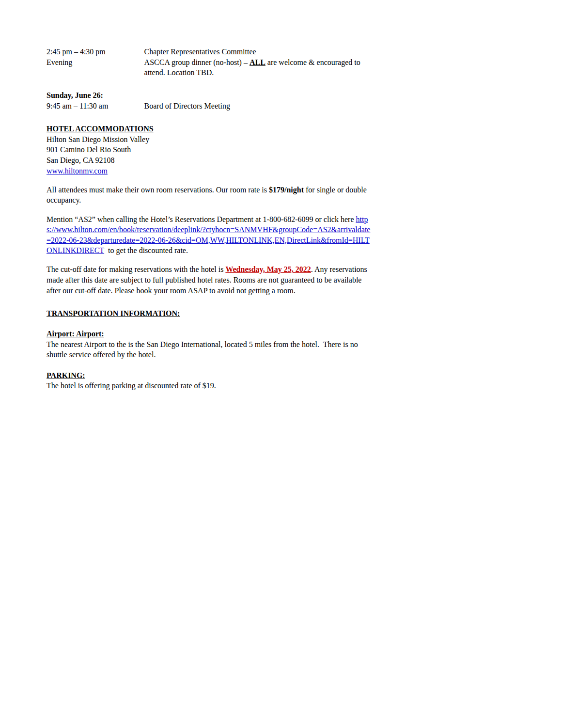2:45 pm – 4:30 pm
Chapter Representatives Committee
Evening
ASCCA group dinner (no-host) – ALL are welcome & encouraged to attend. Location TBD.
Sunday, June 26:
9:45 am – 11:30 am
Board of Directors Meeting
HOTEL ACCOMMODATIONS
Hilton San Diego Mission Valley
901 Camino Del Rio South
San Diego, CA 92108
www.hiltonmv.com
All attendees must make their own room reservations. Our room rate is $179/night for single or double occupancy.
Mention “AS2” when calling the Hotel’s Reservations Department at 1-800-682-6099 or click here https://www.hilton.com/en/book/reservation/deeplink/?ctyhocn=SANMVHF&groupCode=AS2&arrivaldate=2022-06-23&departuredate=2022-06-26&cid=OM,WW,HILTONLINK,EN,DirectLink&fromId=HILTONLINKDIRECT to get the discounted rate.
The cut-off date for making reservations with the hotel is Wednesday, May 25, 2022. Any reservations made after this date are subject to full published hotel rates. Rooms are not guaranteed to be available after our cut-off date. Please book your room ASAP to avoid not getting a room.
TRANSPORTATION INFORMATION:
Airport: Airport:
The nearest Airport to the is the San Diego International, located 5 miles from the hotel. There is no shuttle service offered by the hotel.
PARKING:
The hotel is offering parking at discounted rate of $19.